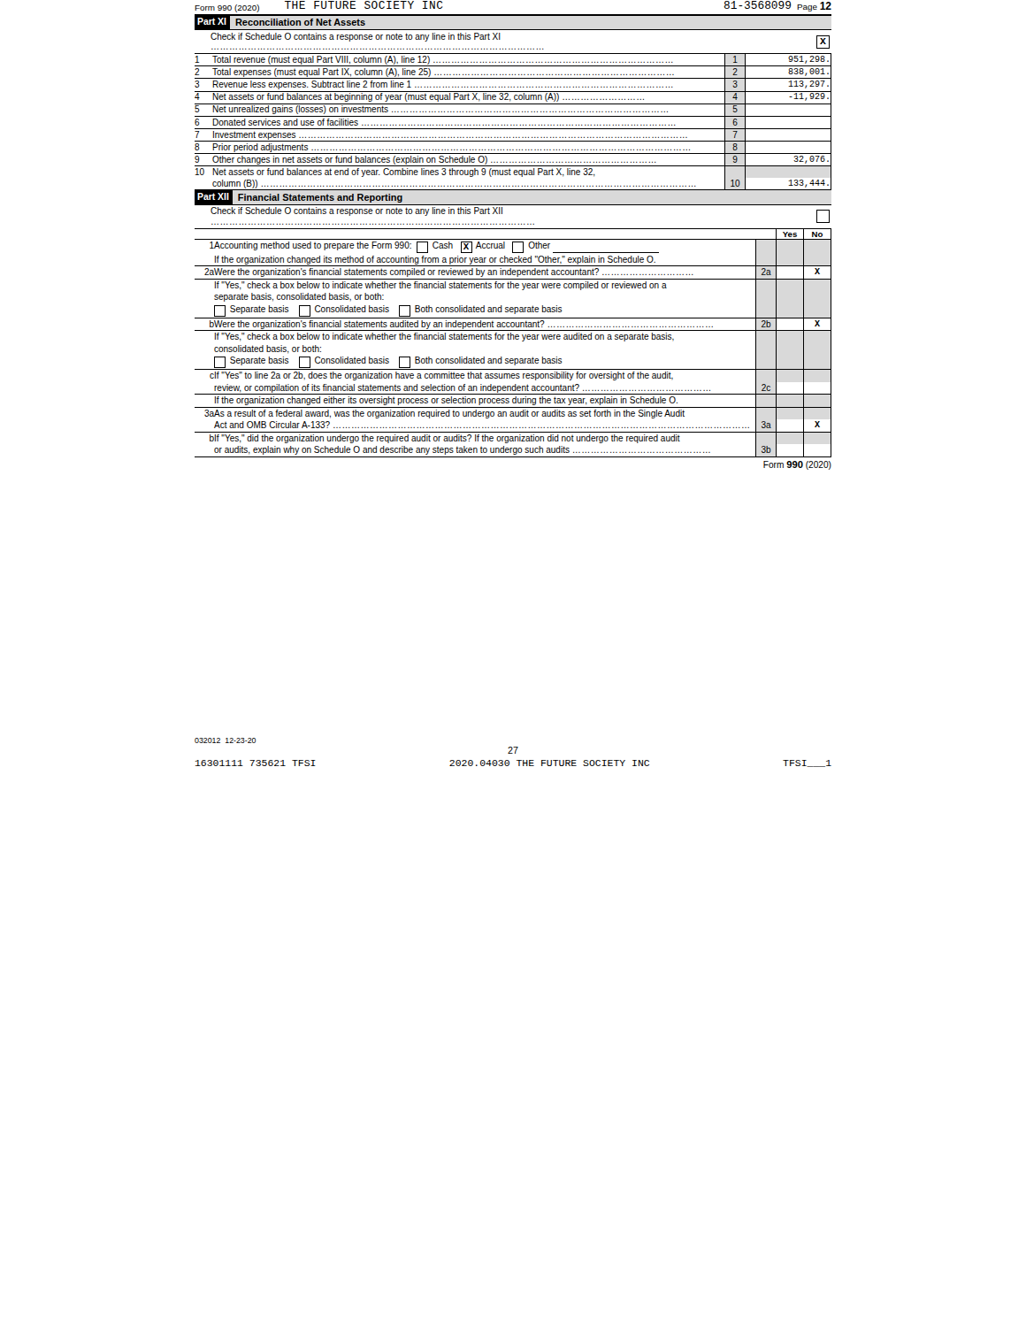Form 990 (2020)
THE FUTURE SOCIETY INC
81-3568099
Page 12
Part XI
Reconciliation of Net Assets
Check if Schedule O contains a response or note to any line in this Part XI ………………………………………………………………………………………………
X
| 1 | Total revenue (must equal Part VIII, column (A), line 12) …………………………………………………………………… | 1 | 951,298. |
| 2 | Total expenses (must equal Part IX, column (A), line 25) …………………………………………………………………… | 2 | 838,001. |
| 3 | Revenue less expenses. Subtract line 2 from line 1 ………………………………………………………………………… | 3 | 113,297. |
| 4 | Net assets or fund balances at beginning of year (must equal Part X, line 32, column (A)) ……………………… | 4 | -11,929. |
| 5 | Net unrealized gains (losses) on investments ……………………………………………………………………………… | 5 | |
| 6 | Donated services and use of facilities ………………………………………………………………………………………… | 6 | |
| 7 | Investment expenses ……………………………………………………………………………………………………………… | 7 | |
| 8 | Prior period adjustments …………………………………………………………………………………………………………… | 8 | |
| 9 | Other changes in net assets or fund balances (explain on Schedule O) ……………………………………………… | 9 | 32,076. |
| 10 | Net assets or fund balances at end of year. Combine lines 3 through 9 (must equal Part X, line 32, | | |
| | column (B)) …………………………………………………………………………………………………………………………… | 10 | 133,444. |
Part XII
Financial Statements and Reporting
Check if Schedule O contains a response or note to any line in this Part XII ……………………………………………………………………………………………
Yes
No
| 1 | Accounting method used to prepare the Form 990: Cash X Accrual Other | | | |
| | If the organization changed its method of accounting from a prior year or checked "Other," explain in Schedule O. | | | |
| 2a | Were the organization's financial statements compiled or reviewed by an independent accountant? ………………………… | 2a | | X |
| | If "Yes," check a box below to indicate whether the financial statements for the year were compiled or reviewed on a | | | |
| | separate basis, consolidated basis, or both: | | | |
| | Separate basis Consolidated basis Both consolidated and separate basis | | | |
| b | Were the organization's financial statements audited by an independent accountant? ……………………………………………… | 2b | | X |
| | If "Yes," check a box below to indicate whether the financial statements for the year were audited on a separate basis, | | | |
| | consolidated basis, or both: | | | |
| | Separate basis Consolidated basis Both consolidated and separate basis | | | |
| c | If "Yes" to line 2a or 2b, does the organization have a committee that assumes responsibility for oversight of the audit, | | | |
| | review, or compilation of its financial statements and selection of an independent accountant? …………………………………… | 2c | | |
| | If the organization changed either its oversight process or selection process during the tax year, explain in Schedule O. | | | |
| 3a | As a result of a federal award, was the organization required to undergo an audit or audits as set forth in the Single Audit | | | |
| | Act and OMB Circular A-133? ……………………………………………………………………………………………………………………… | 3a | | X |
| b | If "Yes," did the organization undergo the required audit or audits? If the organization did not undergo the required audit | | | |
| | or audits, explain why on Schedule O and describe any steps taken to undergo such audits ……………………………………… | 3b | | |
Form 990 (2020)
032012 12-23-20
27
16301111 735621 TFSI
2020.04030 THE FUTURE SOCIETY INC
TFSI___1